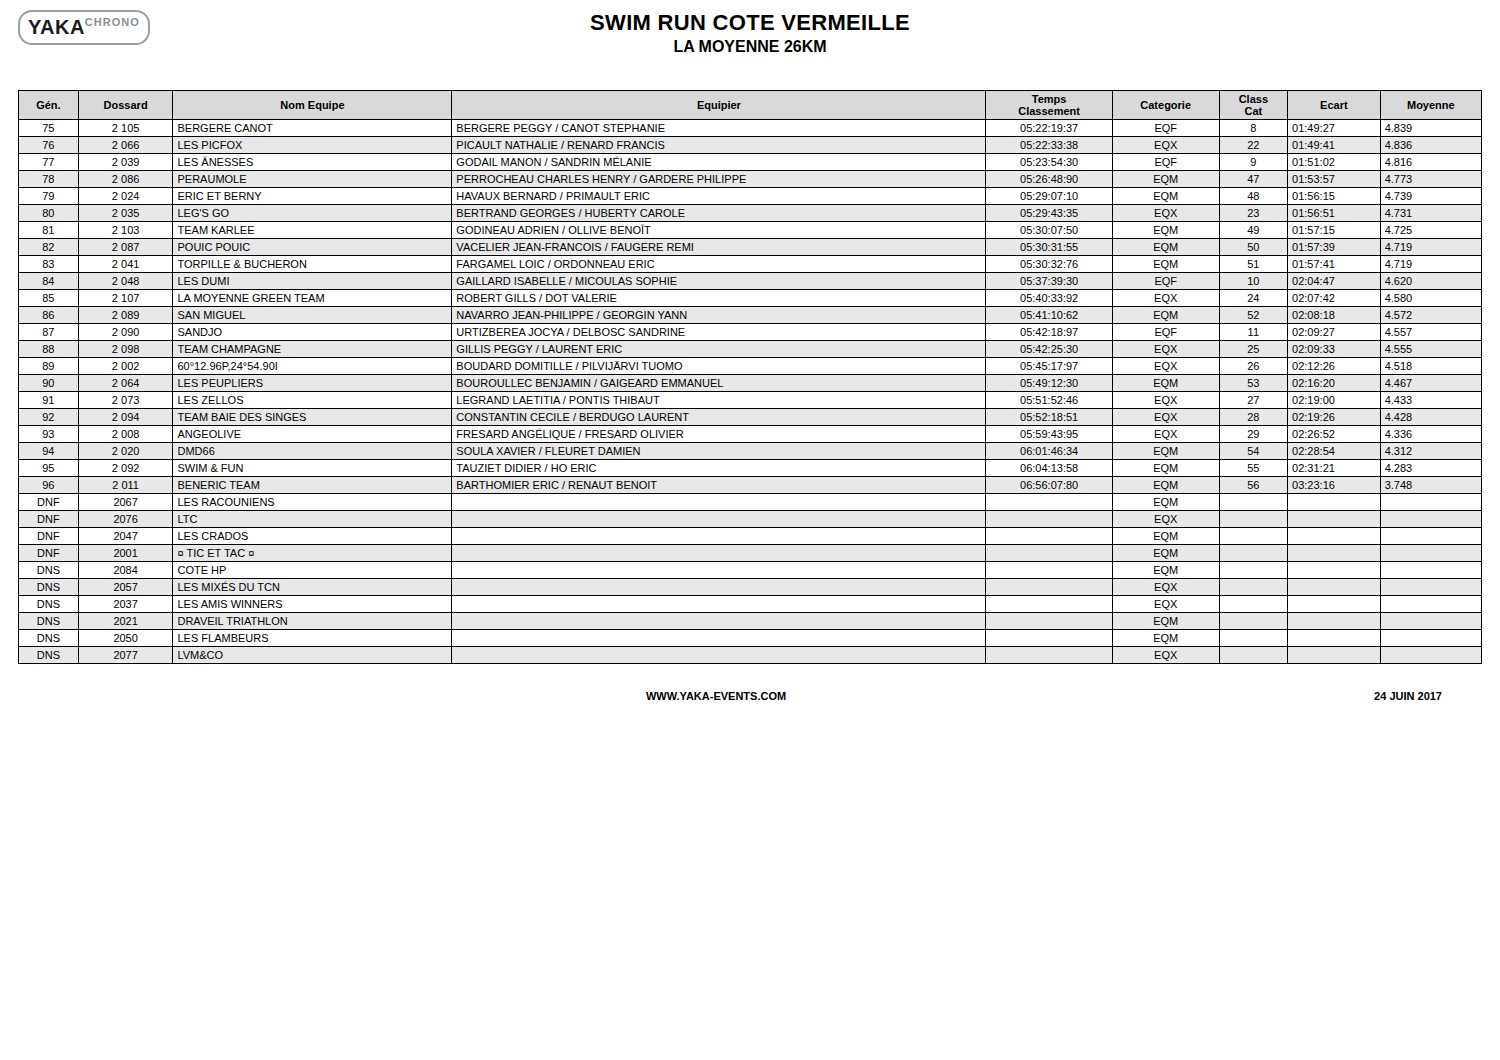YAKA CHRONO
SWIM RUN COTE VERMEILLE
LA MOYENNE 26KM
| Gén. | Dossard | Nom Equipe | Equipier | Temps Classement | Categorie | Class Cat | Ecart | Moyenne |
| --- | --- | --- | --- | --- | --- | --- | --- | --- |
| 75 | 2 105 | BERGERE CANOT | BERGERE PEGGY / CANOT STEPHANIE | 05:22:19:37 | EQF | 8 | 01:49:27 | 4.839 |
| 76 | 2 066 | LES PICFOX | PICAULT NATHALIE / RENARD FRANCIS | 05:22:33:38 | EQX | 22 | 01:49:41 | 4.836 |
| 77 | 2 039 | LES ÂNESSES | GODAIL MANON / SANDRIN MÉLANIE | 05:23:54:30 | EQF | 9 | 01:51:02 | 4.816 |
| 78 | 2 086 | PERAUMOLE | PERROCHEAU CHARLES HENRY / GARDERE PHILIPPE | 05:26:48:90 | EQM | 47 | 01:53:57 | 4.773 |
| 79 | 2 024 | ERIC ET BERNY | HAVAUX BERNARD / PRIMAULT ERIC | 05:29:07:10 | EQM | 48 | 01:56:15 | 4.739 |
| 80 | 2 035 | LEG'S GO | BERTRAND GEORGES / HUBERTY CAROLE | 05:29:43:35 | EQX | 23 | 01:56:51 | 4.731 |
| 81 | 2 103 | TEAM KARLEE | GODINEAU ADRIEN / OLLIVE BENOÎT | 05:30:07:50 | EQM | 49 | 01:57:15 | 4.725 |
| 82 | 2 087 | POUIC POUIC | VACELIER JEAN-FRANCOIS / FAUGERE REMI | 05:30:31:55 | EQM | 50 | 01:57:39 | 4.719 |
| 83 | 2 041 | TORPILLE & BUCHERON | FARGAMEL LOIC / ORDONNEAU ERIC | 05:30:32:76 | EQM | 51 | 01:57:41 | 4.719 |
| 84 | 2 048 | LES DUMI | GAILLARD ISABELLE / MICOULAS SOPHIE | 05:37:39:30 | EQF | 10 | 02:04:47 | 4.620 |
| 85 | 2 107 | LA MOYENNE GREEN TEAM | ROBERT GILLS / DOT VALERIE | 05:40:33:92 | EQX | 24 | 02:07:42 | 4.580 |
| 86 | 2 089 | SAN MIGUEL | NAVARRO JEAN-PHILIPPE / GEORGIN YANN | 05:41:10:62 | EQM | 52 | 02:08:18 | 4.572 |
| 87 | 2 090 | SANDJO | URTIZBEREA JOCYA / DELBOSC SANDRINE | 05:42:18:97 | EQF | 11 | 02:09:27 | 4.557 |
| 88 | 2 098 | TEAM CHAMPAGNE | GILLIS PEGGY / LAURENT ERIC | 05:42:25:30 | EQX | 25 | 02:09:33 | 4.555 |
| 89 | 2 002 | 60°12.96P,24°54.90I | BOUDARD DOMITILLE / PILVIJÄRVI TUOMO | 05:45:17:97 | EQX | 26 | 02:12:26 | 4.518 |
| 90 | 2 064 | LES PEUPLIERS | BOUROULLEC BENJAMIN / GAIGEARD EMMANUEL | 05:49:12:30 | EQM | 53 | 02:16:20 | 4.467 |
| 91 | 2 073 | LES ZELLOS | LEGRAND LAETITIA / PONTIS THIBAUT | 05:51:52:46 | EQX | 27 | 02:19:00 | 4.433 |
| 92 | 2 094 | TEAM BAIE DES SINGES | CONSTANTIN CECILE / BERDUGO LAURENT | 05:52:18:51 | EQX | 28 | 02:19:26 | 4.428 |
| 93 | 2 008 | ANGEOLIVE | FRESARD ANGÉLIQUE / FRESARD OLIVIER | 05:59:43:95 | EQX | 29 | 02:26:52 | 4.336 |
| 94 | 2 020 | DMD66 | SOULA XAVIER / FLEURET DAMIEN | 06:01:46:34 | EQM | 54 | 02:28:54 | 4.312 |
| 95 | 2 092 | SWIM & FUN | TAUZIET DIDIER / HO ERIC | 06:04:13:58 | EQM | 55 | 02:31:21 | 4.283 |
| 96 | 2 011 | BENERIC TEAM | BARTHOMIER ERIC / RENAUT BENOIT | 06:56:07:80 | EQM | 56 | 03:23:16 | 3.748 |
| DNF | 2067 | LES RACOUNIENS | | | EQM | | | |
| DNF | 2076 | LTC | | | EQX | | | |
| DNF | 2047 | LES CRADOS | | | EQM | | | |
| DNF | 2001 | ¤ TIC ET TAC ¤ | | | EQM | | | |
| DNS | 2084 | COTE HP | | | EQM | | | |
| DNS | 2057 | LES MIXÉS DU TCN | | | EQX | | | |
| DNS | 2037 | LES AMIS WINNERS | | | EQX | | | |
| DNS | 2021 | DRAVEIL TRIATHLON | | | EQM | | | |
| DNS | 2050 | LES FLAMBEURS | | | EQM | | | |
| DNS | 2077 | LVM&CO | | | EQX | | | |
WWW.YAKA-EVENTS.COM
24 JUIN 2017